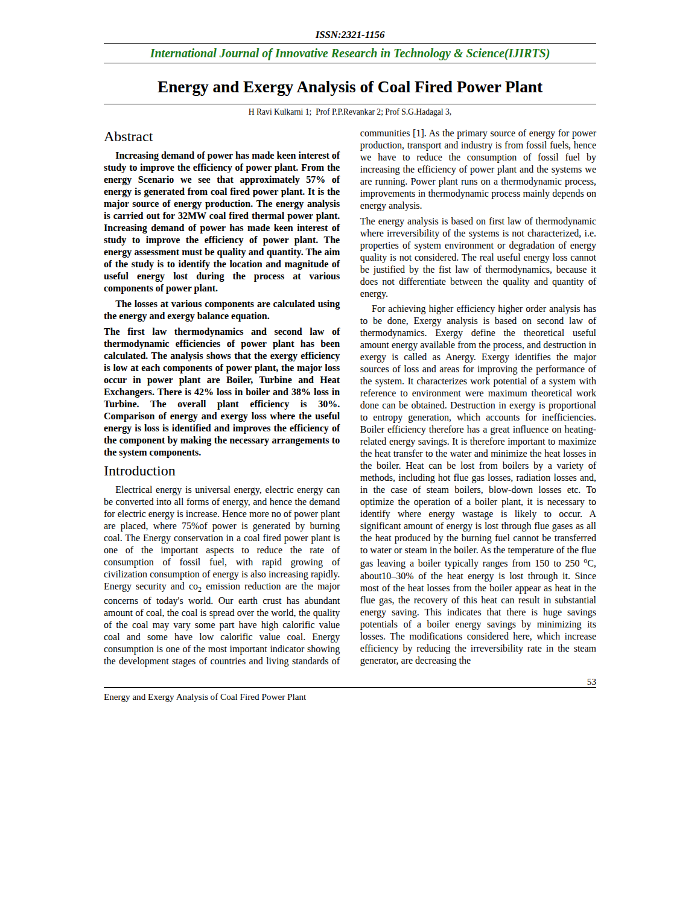ISSN:2321-1156
International Journal of Innovative Research in Technology & Science(IJIRTS)
Energy and Exergy Analysis of Coal Fired Power Plant
H Ravi Kulkarni 1; Prof P.P.Revankar 2; Prof S.G.Hadagal 3,
Abstract
Increasing demand of power has made keen interest of study to improve the efficiency of power plant. From the energy Scenario we see that approximately 57% of energy is generated from coal fired power plant. It is the major source of energy production. The energy analysis is carried out for 32MW coal fired thermal power plant. Increasing demand of power has made keen interest of study to improve the efficiency of power plant. The energy assessment must be quality and quantity. The aim of the study is to identify the location and magnitude of useful energy lost during the process at various components of power plant.
The losses at various components are calculated using the energy and exergy balance equation.
The first law thermodynamics and second law of thermodynamic efficiencies of power plant has been calculated. The analysis shows that the exergy efficiency is low at each components of power plant, the major loss occur in power plant are Boiler, Turbine and Heat Exchangers. There is 42% loss in boiler and 38% loss in Turbine. The overall plant efficiency is 30%. Comparison of energy and exergy loss where the useful energy is loss is identified and improves the efficiency of the component by making the necessary arrangements to the system components.
Introduction
Electrical energy is universal energy, electric energy can be converted into all forms of energy, and hence the demand for electric energy is increase. Hence more no of power plant are placed, where 75%of power is generated by burning coal. The Energy conservation in a coal fired power plant is one of the important aspects to reduce the rate of consumption of fossil fuel, with rapid growing of civilization consumption of energy is also increasing rapidly. Energy security and co2 emission reduction are the major concerns of today's world. Our earth crust has abundant amount of coal, the coal is spread over the world, the quality of the coal may vary some part have high calorific value coal and some have low calorific value coal. Energy consumption is one of the most important indicator showing the development stages of countries and living standards of communities [1]. As the primary source of energy for power production, transport and industry is from fossil fuels, hence we have to reduce the consumption of fossil fuel by increasing the efficiency of power plant and the systems we are running. Power plant runs on a thermodynamic process, improvements in thermodynamic process mainly depends on energy analysis.
The energy analysis is based on first law of thermodynamic where irreversibility of the systems is not characterized, i.e. properties of system environment or degradation of energy quality is not considered. The real useful energy loss cannot be justified by the fist law of thermodynamics, because it does not differentiate between the quality and quantity of energy.
For achieving higher efficiency higher order analysis has to be done, Exergy analysis is based on second law of thermodynamics. Exergy define the theoretical useful amount energy available from the process, and destruction in exergy is called as Anergy. Exergy identifies the major sources of loss and areas for improving the performance of the system. It characterizes work potential of a system with reference to environment were maximum theoretical work done can be obtained. Destruction in exergy is proportional to entropy generation, which accounts for inefficiencies. Boiler efficiency therefore has a great influence on heating- related energy savings. It is therefore important to maximize the heat transfer to the water and minimize the heat losses in the boiler. Heat can be lost from boilers by a variety of methods, including hot flue gas losses, radiation losses and, in the case of steam boilers, blow-down losses etc. To optimize the operation of a boiler plant, it is necessary to identify where energy wastage is likely to occur. A significant amount of energy is lost through flue gases as all the heat produced by the burning fuel cannot be transferred to water or steam in the boiler. As the temperature of the flue gas leaving a boiler typically ranges from 150 to 250 oC, about10–30% of the heat energy is lost through it. Since most of the heat losses from the boiler appear as heat in the flue gas, the recovery of this heat can result in substantial energy saving. This indicates that there is huge savings potentials of a boiler energy savings by minimizing its losses. The modifications considered here, which increase efficiency by reducing the irreversibility rate in the steam generator, are decreasing the
53
Energy and Exergy Analysis of Coal Fired Power Plant